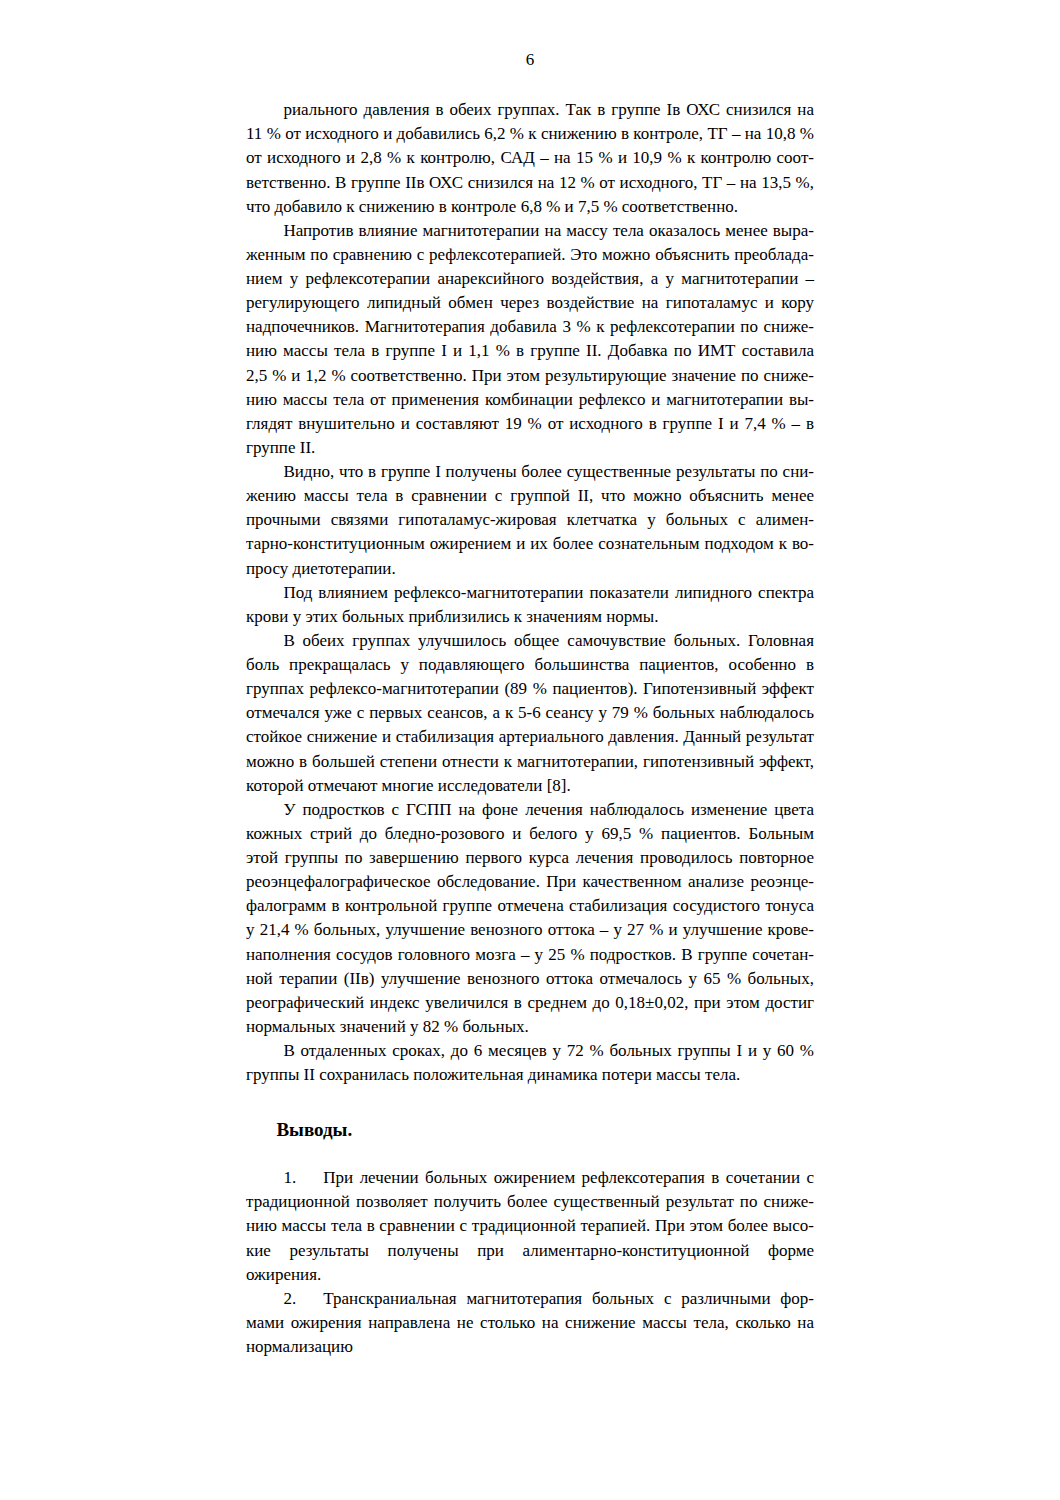6
риального давления в обеих группах. Так в группе Iв ОХС снизился на 11 % от исходного и добавились 6,2 % к снижению в контроле, ТГ – на 10,8 % от исходного и 2,8 % к контролю, САД – на 15 % и 10,9 % к контролю соответственно. В группе IIв ОХС снизился на 12 % от исходного, ТГ – на 13,5 %, что добавило к снижению в контроле 6,8 % и 7,5 % соответственно.
Напротив влияние магнитотерапии на массу тела оказалось менее выраженным по сравнению с рефлексотерапией. Это можно объяснить преобладанием у рефлексотерапии анарексийного воздействия, а у магнитотерапии – регулирующего липидный обмен через воздействие на гипоталамус и кору надпочечников. Магнитотерапия добавила 3 % к рефлексотерапии по снижению массы тела в группе I и 1,1 % в группе II. Добавка по ИМТ составила 2,5 % и 1,2 % соответственно. При этом результирующие значение по снижению массы тела от применения комбинации рефлексо и магнитотерапии выглядят внушительно и составляют 19 % от исходного в группе I и 7,4 % – в группе II.
Видно, что в группе I получены более существенные результаты по снижению массы тела в сравнении с группой II, что можно объяснить менее прочными связями гипоталамус-жировая клетчатка у больных с алиментарно-конституционным ожирением и их более сознательным подходом к вопросу диетотерапии.
Под влиянием рефлексо-магнитотерапии показатели липидного спектра крови у этих больных приблизились к значениям нормы.
В обеих группах улучшилось общее самочувствие больных. Головная боль прекращалась у подавляющего большинства пациентов, особенно в группах рефлексо-магнитотерапии (89 % пациентов). Гипотензивный эффект отмечался уже с первых сеансов, а к 5-6 сеансу у 79 % больных наблюдалось стойкое снижение и стабилизация артериального давления. Данный результат можно в большей степени отнести к магнитотерапии, гипотензивный эффект, которой отмечают многие исследователи [8].
У подростков с ГСПП на фоне лечения наблюдалось изменение цвета кожных стрий до бледно-розового и белого у 69,5 % пациентов. Больным этой группы по завершению первого курса лечения проводилось повторное реоэнцефалографическое обследование. При качественном анализе реоэнцефалограмм в контрольной группе отмечена стабилизация сосудистого тонуса у 21,4 % больных, улучшение венозного оттока – у 27 % и улучшение кровенаполнения сосудов головного мозга – у 25 % подростков. В группе сочетанной терапии (IIв) улучшение венозного оттока отмечалось у 65 % больных, реографический индекс увеличился в среднем до 0,18±0,02, при этом достиг нормальных значений у 82 % больных.
В отдаленных сроках, до 6 месяцев у 72 % больных группы I и у 60 % группы II сохранилась положительная динамика потери массы тела.
Выводы.
При лечении больных ожирением рефлексотерапия в сочетании с традиционной позволяет получить более существенный результат по снижению массы тела в сравнении с традиционной терапией. При этом более высокие результаты получены при алиментарно-конституционной форме ожирения.
Транскраниальная магнитотерапия больных с различными формами ожирения направлена не столько на снижение массы тела, сколько на нормализацию